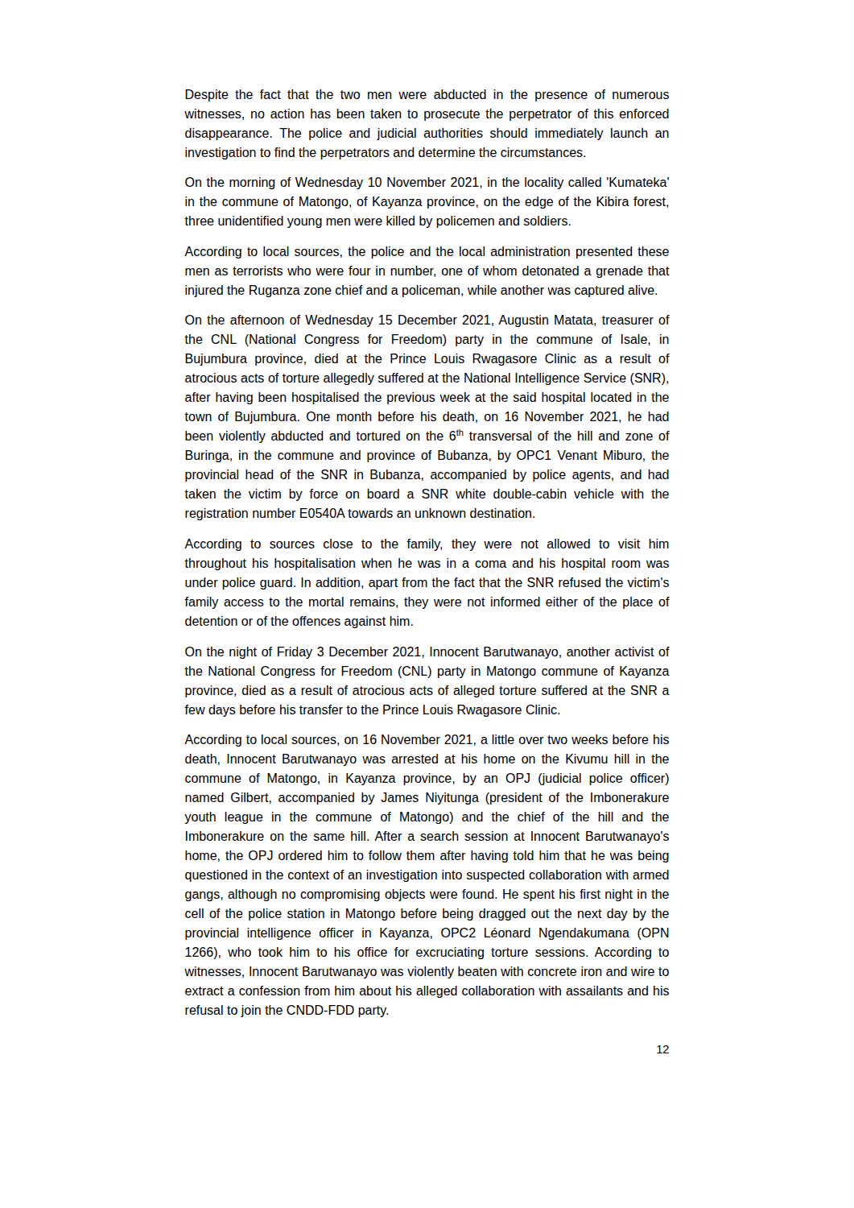Despite the fact that the two men were abducted in the presence of numerous witnesses, no action has been taken to prosecute the perpetrator of this enforced disappearance. The police and judicial authorities should immediately launch an investigation to find the perpetrators and determine the circumstances.
On the morning of Wednesday 10 November 2021, in the locality called 'Kumateka' in the commune of Matongo, of Kayanza province, on the edge of the Kibira forest, three unidentified young men were killed by policemen and soldiers.
According to local sources, the police and the local administration presented these men as terrorists who were four in number, one of whom detonated a grenade that injured the Ruganza zone chief and a policeman, while another was captured alive.
On the afternoon of Wednesday 15 December 2021, Augustin Matata, treasurer of the CNL (National Congress for Freedom) party in the commune of Isale, in Bujumbura province, died at the Prince Louis Rwagasore Clinic as a result of atrocious acts of torture allegedly suffered at the National Intelligence Service (SNR), after having been hospitalised the previous week at the said hospital located in the town of Bujumbura. One month before his death, on 16 November 2021, he had been violently abducted and tortured on the 6th transversal of the hill and zone of Buringa, in the commune and province of Bubanza, by OPC1 Venant Miburo, the provincial head of the SNR in Bubanza, accompanied by police agents, and had taken the victim by force on board a SNR white double-cabin vehicle with the registration number E0540A towards an unknown destination.
According to sources close to the family, they were not allowed to visit him throughout his hospitalisation when he was in a coma and his hospital room was under police guard. In addition, apart from the fact that the SNR refused the victim's family access to the mortal remains, they were not informed either of the place of detention or of the offences against him.
On the night of Friday 3 December 2021, Innocent Barutwanayo, another activist of the National Congress for Freedom (CNL) party in Matongo commune of Kayanza province, died as a result of atrocious acts of alleged torture suffered at the SNR a few days before his transfer to the Prince Louis Rwagasore Clinic.
According to local sources, on 16 November 2021, a little over two weeks before his death, Innocent Barutwanayo was arrested at his home on the Kivumu hill in the commune of Matongo, in Kayanza province, by an OPJ (judicial police officer) named Gilbert, accompanied by James Niyitunga (president of the Imbonerakure youth league in the commune of Matongo) and the chief of the hill and the Imbonerakure on the same hill. After a search session at Innocent Barutwanayo's home, the OPJ ordered him to follow them after having told him that he was being questioned in the context of an investigation into suspected collaboration with armed gangs, although no compromising objects were found. He spent his first night in the cell of the police station in Matongo before being dragged out the next day by the provincial intelligence officer in Kayanza, OPC2 Léonard Ngendakumana (OPN 1266), who took him to his office for excruciating torture sessions. According to witnesses, Innocent Barutwanayo was violently beaten with concrete iron and wire to extract a confession from him about his alleged collaboration with assailants and his refusal to join the CNDD-FDD party.
12